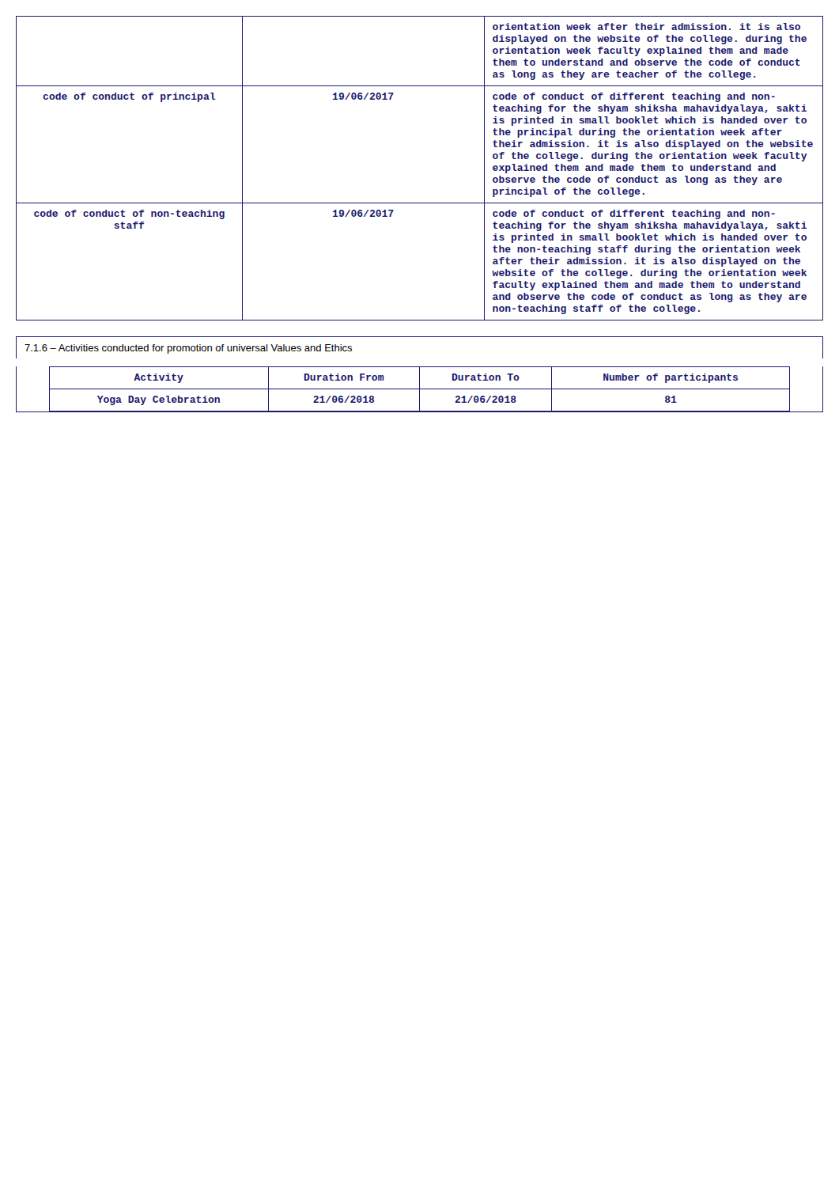| | | orientation week after their admission. it is also displayed on the website of the college. during the orientation week faculty explained them and made them to understand and observe the code of conduct as long as they are teacher of the college. |
| code of conduct of principal | 19/06/2017 | code of conduct of different teaching and non-teaching for the shyam shiksha mahavidyalaya, sakti is printed in small booklet which is handed over to the principal during the orientation week after their admission. it is also displayed on the website of the college. during the orientation week faculty explained them and made them to understand and observe the code of conduct as long as they are principal of the college. |
| code of conduct of non-teaching staff | 19/06/2017 | code of conduct of different teaching and non-teaching for the shyam shiksha mahavidyalaya, sakti is printed in small booklet which is handed over to the non-teaching staff during the orientation week after their admission. it is also displayed on the website of the college. during the orientation week faculty explained them and made them to understand and observe the code of conduct as long as they are non-teaching staff of the college. |
7.1.6 – Activities conducted for promotion of universal Values and Ethics
| Activity | Duration From | Duration To | Number of participants |
| --- | --- | --- | --- |
| Yoga Day Celebration | 21/06/2018 | 21/06/2018 | 81 |